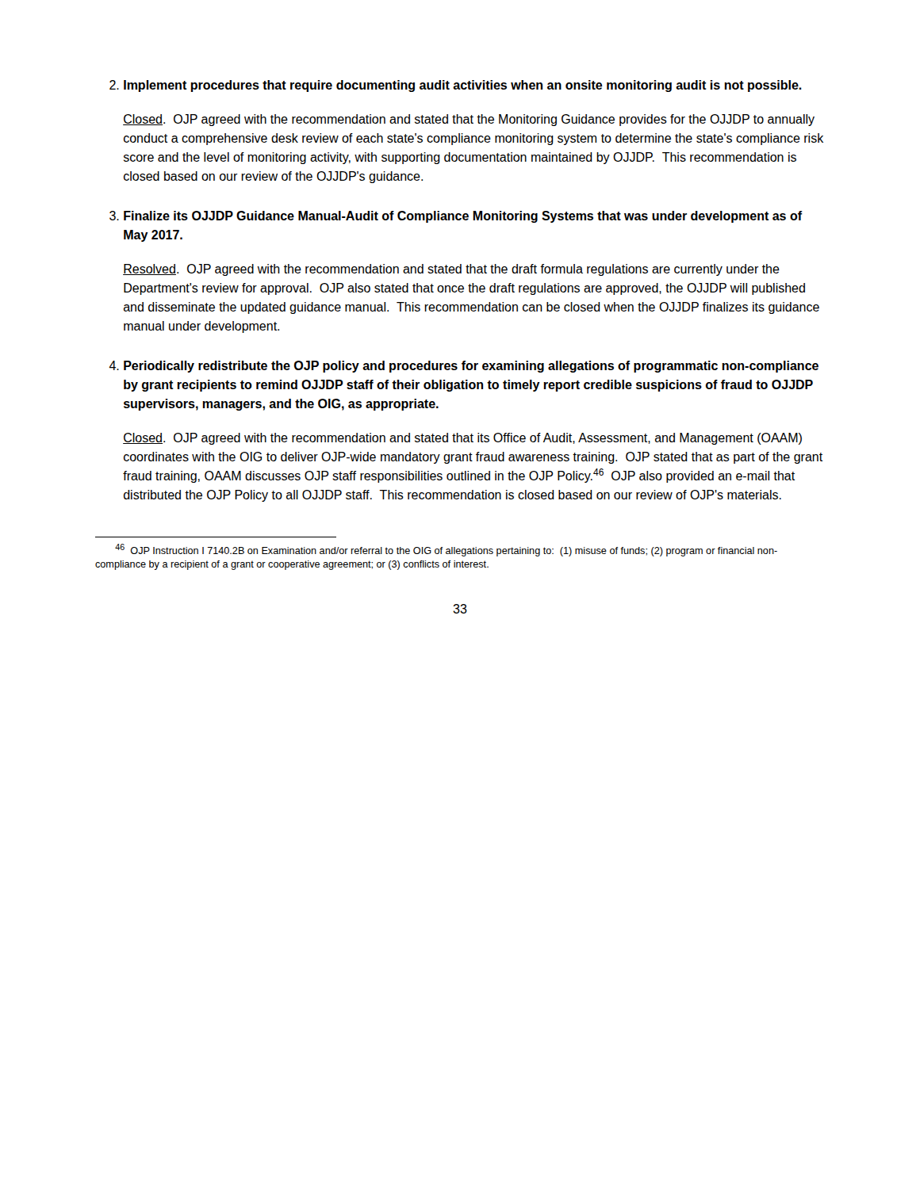Implement procedures that require documenting audit activities when an onsite monitoring audit is not possible.
Closed. OJP agreed with the recommendation and stated that the Monitoring Guidance provides for the OJJDP to annually conduct a comprehensive desk review of each state's compliance monitoring system to determine the state's compliance risk score and the level of monitoring activity, with supporting documentation maintained by OJJDP. This recommendation is closed based on our review of the OJJDP's guidance.
Finalize its OJJDP Guidance Manual-Audit of Compliance Monitoring Systems that was under development as of May 2017.
Resolved. OJP agreed with the recommendation and stated that the draft formula regulations are currently under the Department's review for approval. OJP also stated that once the draft regulations are approved, the OJJDP will published and disseminate the updated guidance manual. This recommendation can be closed when the OJJDP finalizes its guidance manual under development.
Periodically redistribute the OJP policy and procedures for examining allegations of programmatic non-compliance by grant recipients to remind OJJDP staff of their obligation to timely report credible suspicions of fraud to OJJDP supervisors, managers, and the OIG, as appropriate.
Closed. OJP agreed with the recommendation and stated that its Office of Audit, Assessment, and Management (OAAM) coordinates with the OIG to deliver OJP-wide mandatory grant fraud awareness training. OJP stated that as part of the grant fraud training, OAAM discusses OJP staff responsibilities outlined in the OJP Policy.46 OJP also provided an e-mail that distributed the OJP Policy to all OJJDP staff. This recommendation is closed based on our review of OJP's materials.
46 OJP Instruction I 7140.2B on Examination and/or referral to the OIG of allegations pertaining to: (1) misuse of funds; (2) program or financial non-compliance by a recipient of a grant or cooperative agreement; or (3) conflicts of interest.
33